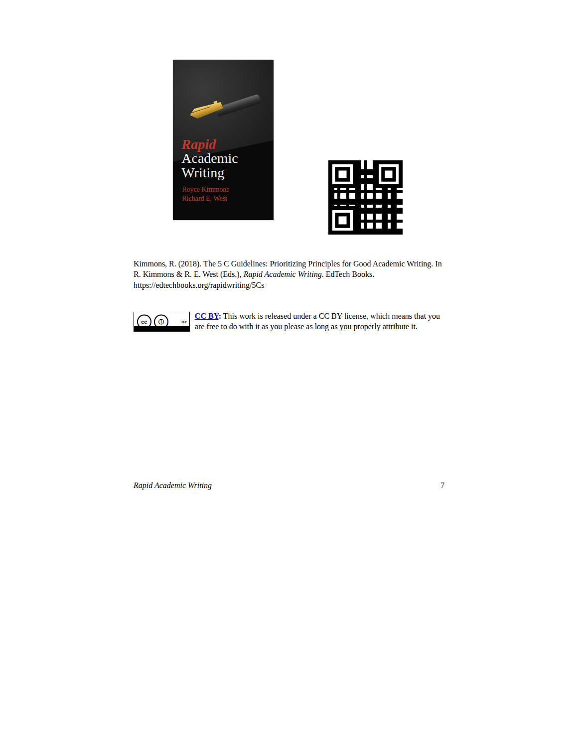Rapid Academic Writing
Royce Kimmons
Richard E. West
Kimmons, R. (2018). The 5 C Guidelines: Prioritizing Principles for Good Academic Writing. In R. Kimmons & R. E. West (Eds.), Rapid Academic Writing. EdTech Books. https://edtechbooks.org/rapidwriting/5Cs
cc ⓘ BY CC BY: This work is released under a CC BY license, which means that you are free to do with it as you please as long as you properly attribute it.
Rapid Academic Writing 7